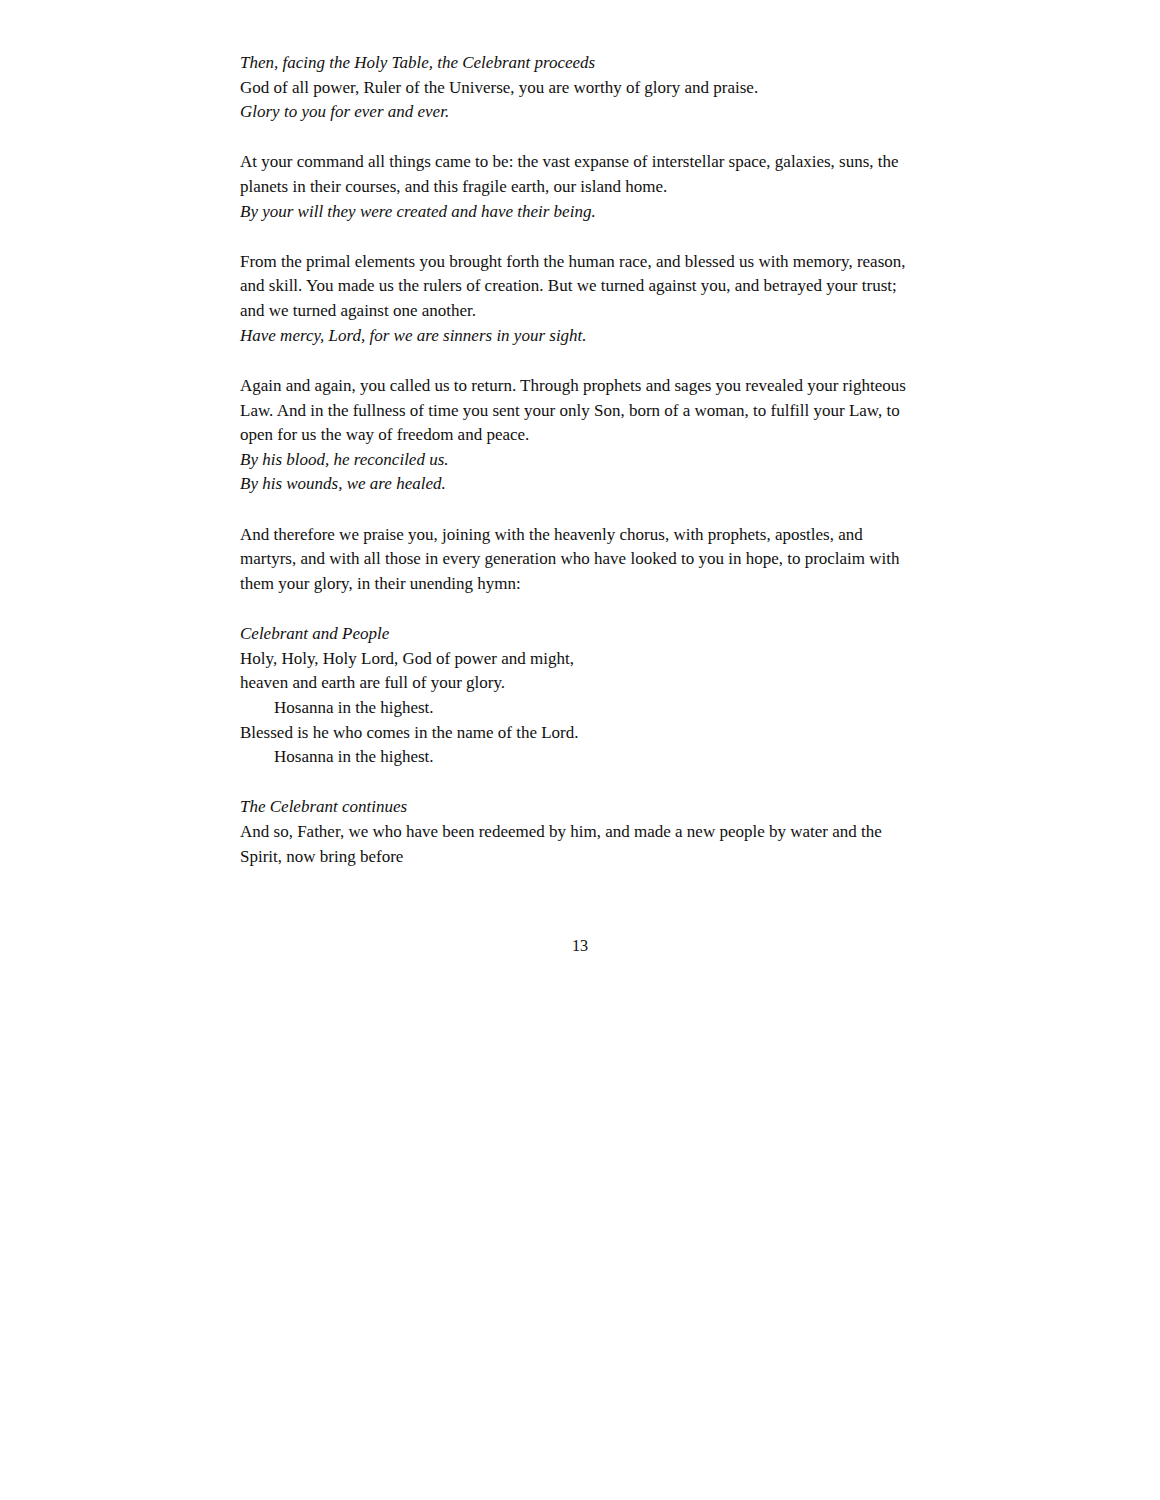Then, facing the Holy Table, the Celebrant proceeds
God of all power, Ruler of the Universe, you are worthy of glory and praise.
Glory to you for ever and ever.
At your command all things came to be: the vast expanse of interstellar space, galaxies, suns, the planets in their courses, and this fragile earth, our island home.
By your will they were created and have their being.
From the primal elements you brought forth the human race, and blessed us with memory, reason, and skill. You made us the rulers of creation. But we turned against you, and betrayed your trust; and we turned against one another.
Have mercy, Lord, for we are sinners in your sight.
Again and again, you called us to return. Through prophets and sages you revealed your righteous Law. And in the fullness of time you sent your only Son, born of a woman, to fulfill your Law, to open for us the way of freedom and peace.
By his blood, he reconciled us.
By his wounds, we are healed.
And therefore we praise you, joining with the heavenly chorus, with prophets, apostles, and martyrs, and with all those in every generation who have looked to you in hope, to proclaim with them your glory, in their unending hymn:
Celebrant and People
Holy, Holy, Holy Lord, God of power and might,
heaven and earth are full of your glory.
Hosanna in the highest.
Blessed is he who comes in the name of the Lord.
Hosanna in the highest.
The Celebrant continues
And so, Father, we who have been redeemed by him, and made a new people by water and the Spirit, now bring before
13